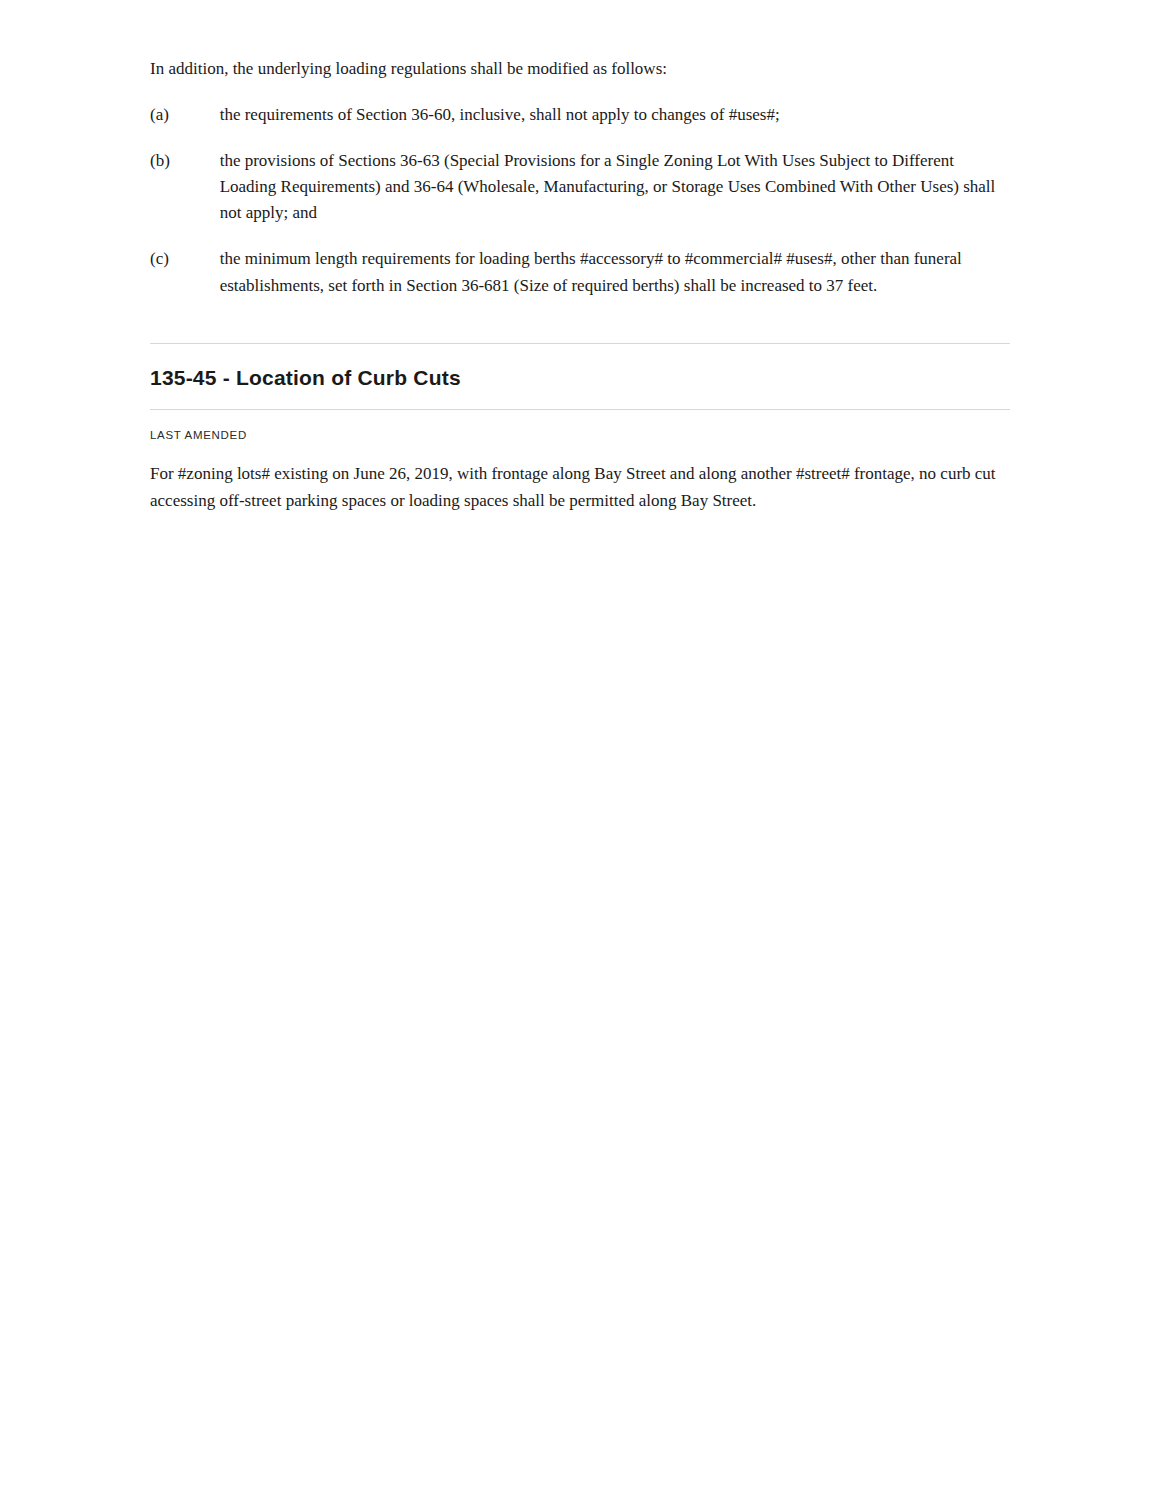In addition, the underlying loading regulations shall be modified as follows:
(a) the requirements of Section 36-60, inclusive, shall not apply to changes of #uses#;
(b) the provisions of Sections 36-63 (Special Provisions for a Single Zoning Lot With Uses Subject to Different Loading Requirements) and 36-64 (Wholesale, Manufacturing, or Storage Uses Combined With Other Uses) shall not apply; and
(c) the minimum length requirements for loading berths #accessory# to #commercial# #uses#, other than funeral establishments, set forth in Section 36-681 (Size of required berths) shall be increased to 37 feet.
135-45 - Location of Curb Cuts
Last Amended
For #zoning lots# existing on June 26, 2019, with frontage along Bay Street and along another #street# frontage, no curb cut accessing off-street parking spaces or loading spaces shall be permitted along Bay Street.